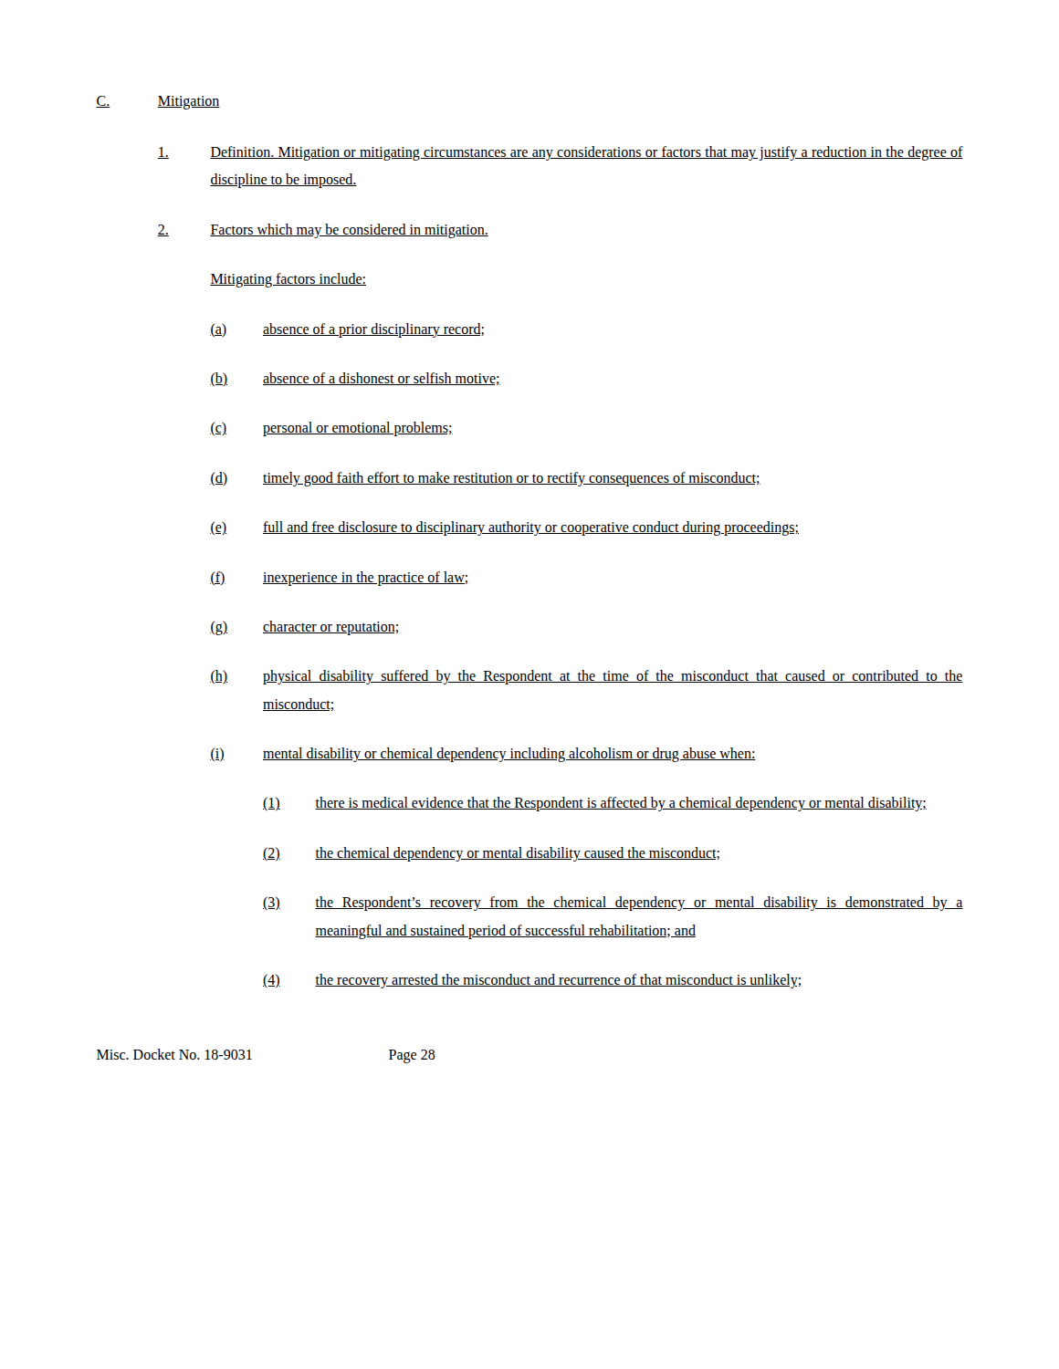C. Mitigation
1. Definition. Mitigation or mitigating circumstances are any considerations or factors that may justify a reduction in the degree of discipline to be imposed.
2. Factors which may be considered in mitigation.
Mitigating factors include:
(a) absence of a prior disciplinary record;
(b) absence of a dishonest or selfish motive;
(c) personal or emotional problems;
(d) timely good faith effort to make restitution or to rectify consequences of misconduct;
(e) full and free disclosure to disciplinary authority or cooperative conduct during proceedings;
(f) inexperience in the practice of law;
(g) character or reputation;
(h) physical disability suffered by the Respondent at the time of the misconduct that caused or contributed to the misconduct;
(i) mental disability or chemical dependency including alcoholism or drug abuse when:
(1) there is medical evidence that the Respondent is affected by a chemical dependency or mental disability;
(2) the chemical dependency or mental disability caused the misconduct;
(3) the Respondent’s recovery from the chemical dependency or mental disability is demonstrated by a meaningful and sustained period of successful rehabilitation; and
(4) the recovery arrested the misconduct and recurrence of that misconduct is unlikely;
Misc. Docket No. 18-9031 Page 28